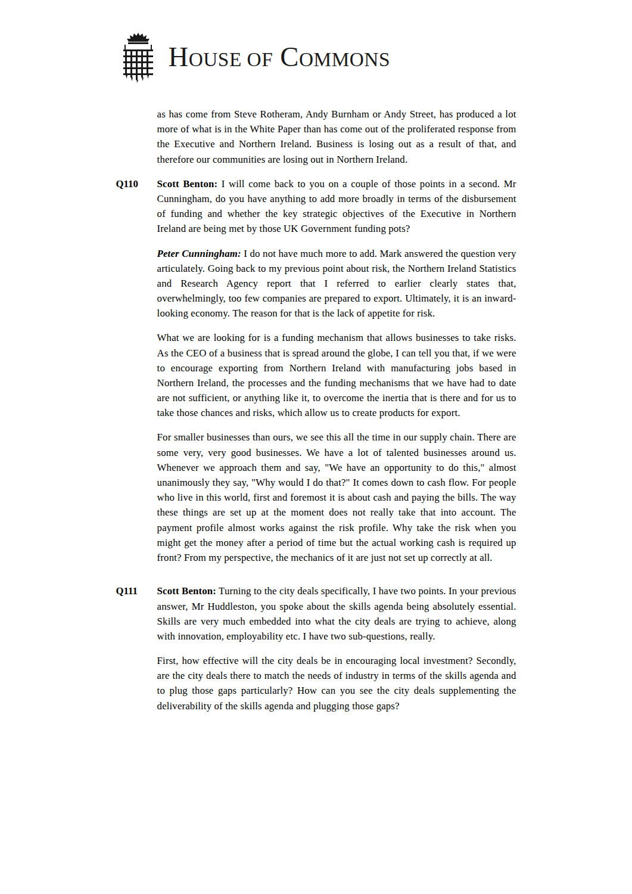HOUSE OF COMMONS
as has come from Steve Rotheram, Andy Burnham or Andy Street, has produced a lot more of what is in the White Paper than has come out of the proliferated response from the Executive and Northern Ireland. Business is losing out as a result of that, and therefore our communities are losing out in Northern Ireland.
Q110
Scott Benton: I will come back to you on a couple of those points in a second. Mr Cunningham, do you have anything to add more broadly in terms of the disbursement of funding and whether the key strategic objectives of the Executive in Northern Ireland are being met by those UK Government funding pots?
Peter Cunningham: I do not have much more to add. Mark answered the question very articulately. Going back to my previous point about risk, the Northern Ireland Statistics and Research Agency report that I referred to earlier clearly states that, overwhelmingly, too few companies are prepared to export. Ultimately, it is an inward-looking economy. The reason for that is the lack of appetite for risk.
What we are looking for is a funding mechanism that allows businesses to take risks. As the CEO of a business that is spread around the globe, I can tell you that, if we were to encourage exporting from Northern Ireland with manufacturing jobs based in Northern Ireland, the processes and the funding mechanisms that we have had to date are not sufficient, or anything like it, to overcome the inertia that is there and for us to take those chances and risks, which allow us to create products for export.
For smaller businesses than ours, we see this all the time in our supply chain. There are some very, very good businesses. We have a lot of talented businesses around us. Whenever we approach them and say, "We have an opportunity to do this," almost unanimously they say, "Why would I do that?" It comes down to cash flow. For people who live in this world, first and foremost it is about cash and paying the bills. The way these things are set up at the moment does not really take that into account. The payment profile almost works against the risk profile. Why take the risk when you might get the money after a period of time but the actual working cash is required up front? From my perspective, the mechanics of it are just not set up correctly at all.
Q111
Scott Benton: Turning to the city deals specifically, I have two points. In your previous answer, Mr Huddleston, you spoke about the skills agenda being absolutely essential. Skills are very much embedded into what the city deals are trying to achieve, along with innovation, employability etc. I have two sub-questions, really.
First, how effective will the city deals be in encouraging local investment? Secondly, are the city deals there to match the needs of industry in terms of the skills agenda and to plug those gaps particularly? How can you see the city deals supplementing the deliverability of the skills agenda and plugging those gaps?